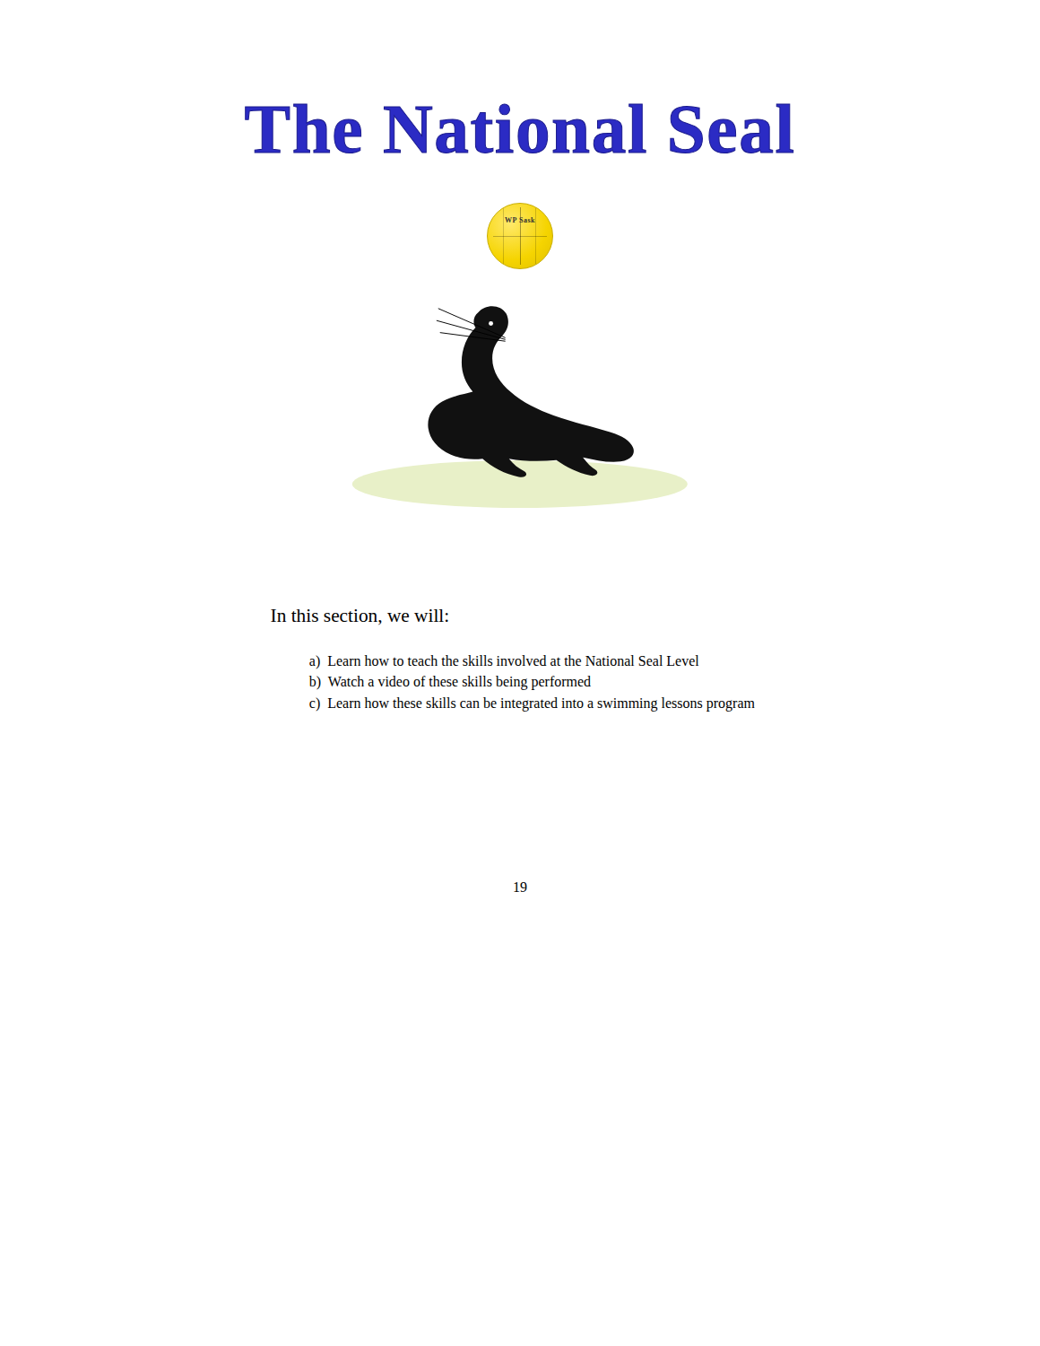The National Seal
WP Sask
In this section, we will:
a) Learn how to teach the skills involved at the National Seal Level
b) Watch a video of these skills being performed
c) Learn how these skills can be integrated into a swimming lessons program
19